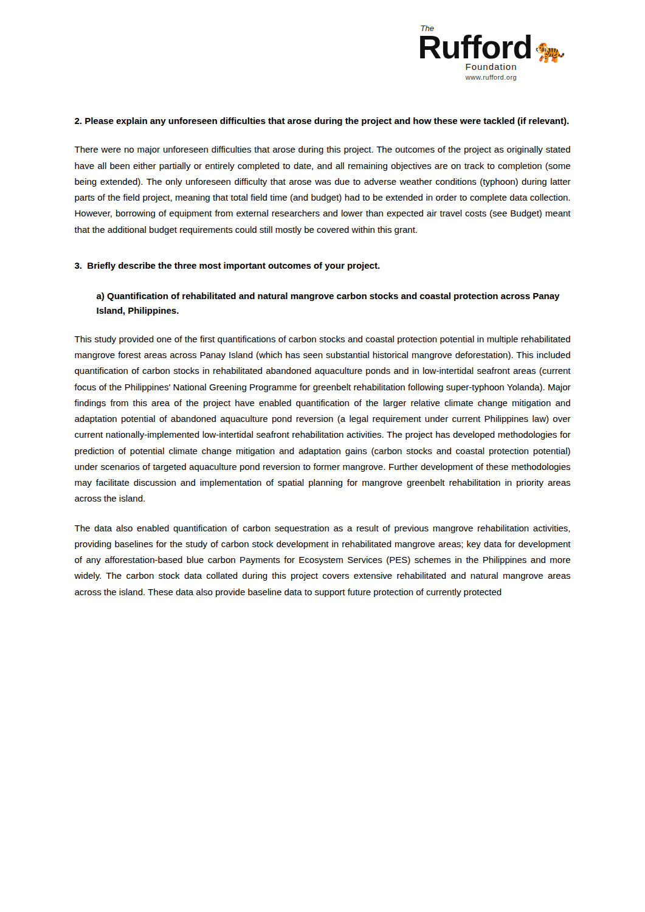The
Rufford🐅
Foundation
www.rufford.org
2. Please explain any unforeseen difficulties that arose during the project and how these were tackled (if relevant).
There were no major unforeseen difficulties that arose during this project. The outcomes of the project as originally stated have all been either partially or entirely completed to date, and all remaining objectives are on track to completion (some being extended). The only unforeseen difficulty that arose was due to adverse weather conditions (typhoon) during latter parts of the field project, meaning that total field time (and budget) had to be extended in order to complete data collection. However, borrowing of equipment from external researchers and lower than expected air travel costs (see Budget) meant that the additional budget requirements could still mostly be covered within this grant.
3. Briefly describe the three most important outcomes of your project.
a) Quantification of rehabilitated and natural mangrove carbon stocks and coastal protection across Panay Island, Philippines.
This study provided one of the first quantifications of carbon stocks and coastal protection potential in multiple rehabilitated mangrove forest areas across Panay Island (which has seen substantial historical mangrove deforestation). This included quantification of carbon stocks in rehabilitated abandoned aquaculture ponds and in low-intertidal seafront areas (current focus of the Philippines' National Greening Programme for greenbelt rehabilitation following super-typhoon Yolanda). Major findings from this area of the project have enabled quantification of the larger relative climate change mitigation and adaptation potential of abandoned aquaculture pond reversion (a legal requirement under current Philippines law) over current nationally-implemented low-intertidal seafront rehabilitation activities. The project has developed methodologies for prediction of potential climate change mitigation and adaptation gains (carbon stocks and coastal protection potential) under scenarios of targeted aquaculture pond reversion to former mangrove. Further development of these methodologies may facilitate discussion and implementation of spatial planning for mangrove greenbelt rehabilitation in priority areas across the island.
The data also enabled quantification of carbon sequestration as a result of previous mangrove rehabilitation activities, providing baselines for the study of carbon stock development in rehabilitated mangrove areas; key data for development of any afforestation-based blue carbon Payments for Ecosystem Services (PES) schemes in the Philippines and more widely. The carbon stock data collated during this project covers extensive rehabilitated and natural mangrove areas across the island. These data also provide baseline data to support future protection of currently protected